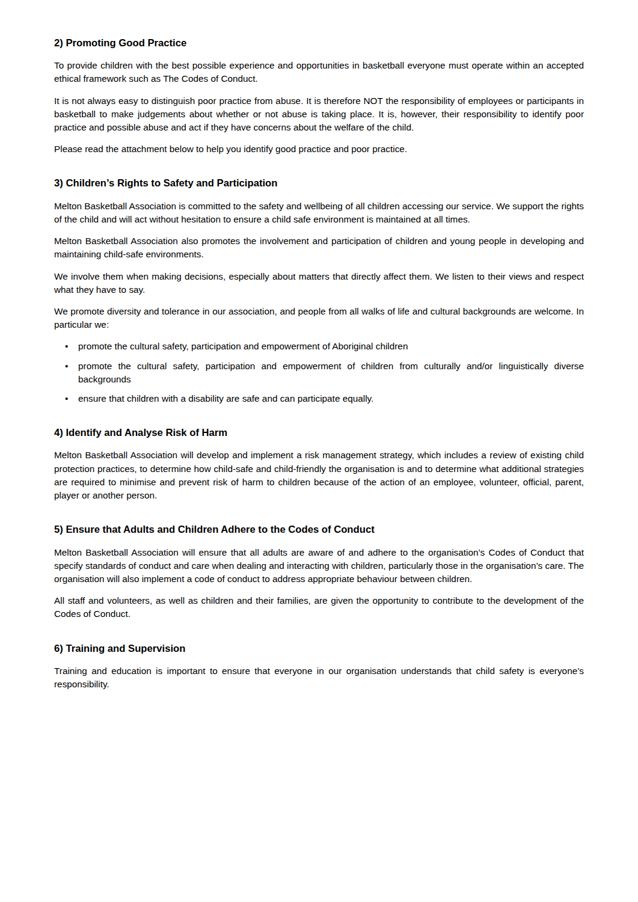2) Promoting Good Practice
To provide children with the best possible experience and opportunities in basketball everyone must operate within an accepted ethical framework such as The Codes of Conduct.
It is not always easy to distinguish poor practice from abuse. It is therefore NOT the responsibility of employees or participants in basketball to make judgements about whether or not abuse is taking place. It is, however, their responsibility to identify poor practice and possible abuse and act if they have concerns about the welfare of the child.
Please read the attachment below to help you identify good practice and poor practice.
3) Children’s Rights to Safety and Participation
Melton Basketball Association is committed to the safety and wellbeing of all children accessing our service. We support the rights of the child and will act without hesitation to ensure a child safe environment is maintained at all times.
Melton Basketball Association also promotes the involvement and participation of children and young people in developing and maintaining child-safe environments.
We involve them when making decisions, especially about matters that directly affect them. We listen to their views and respect what they have to say.
We promote diversity and tolerance in our association, and people from all walks of life and cultural backgrounds are welcome. In particular we:
promote the cultural safety, participation and empowerment of Aboriginal children
promote the cultural safety, participation and empowerment of children from culturally and/or linguistically diverse backgrounds
ensure that children with a disability are safe and can participate equally.
4) Identify and Analyse Risk of Harm
Melton Basketball Association will develop and implement a risk management strategy, which includes a review of existing child protection practices, to determine how child-safe and child-friendly the organisation is and to determine what additional strategies are required to minimise and prevent risk of harm to children because of the action of an employee, volunteer, official, parent, player or another person.
5) Ensure that Adults and Children Adhere to the Codes of Conduct
Melton Basketball Association will ensure that all adults are aware of and adhere to the organisation’s Codes of Conduct that specify standards of conduct and care when dealing and interacting with children, particularly those in the organisation’s care. The organisation will also implement a code of conduct to address appropriate behaviour between children.
All staff and volunteers, as well as children and their families, are given the opportunity to contribute to the development of the Codes of Conduct.
6) Training and Supervision
Training and education is important to ensure that everyone in our organisation understands that child safety is everyone’s responsibility.